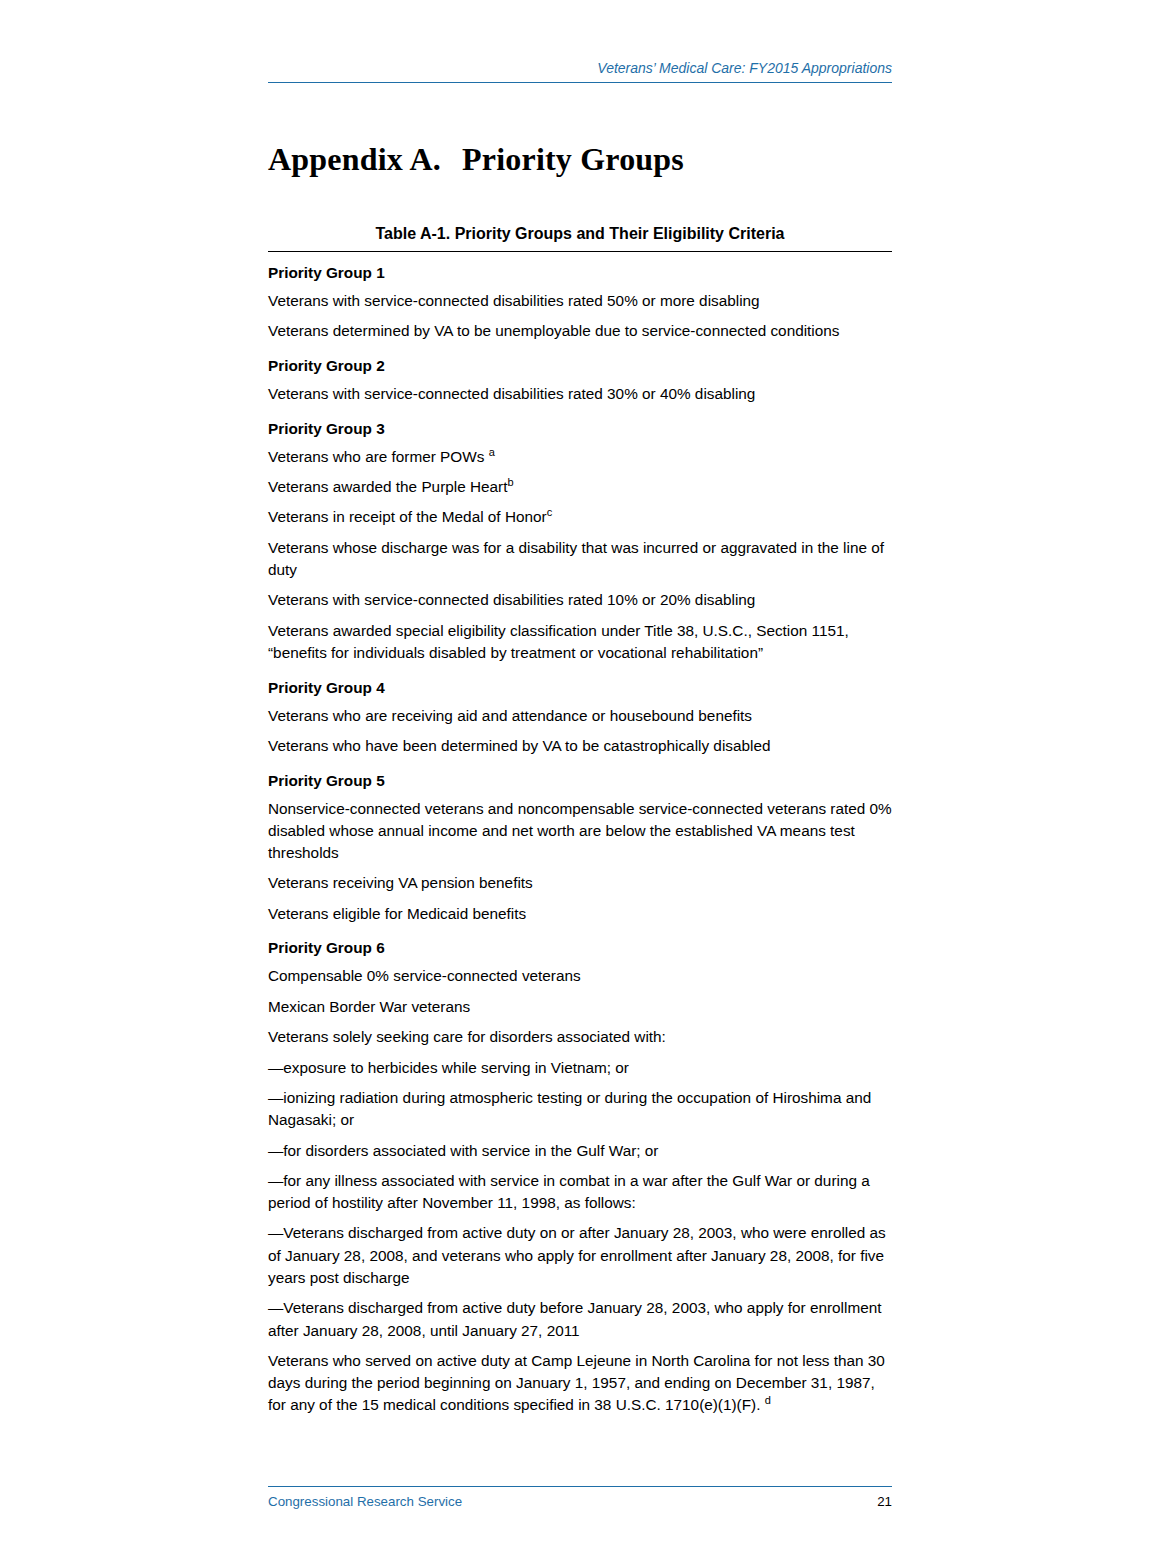Veterans’ Medical Care: FY2015 Appropriations
Appendix A. Priority Groups
Table A-1. Priority Groups and Their Eligibility Criteria
Priority Group 1
Veterans with service-connected disabilities rated 50% or more disabling
Veterans determined by VA to be unemployable due to service-connected conditions
Priority Group 2
Veterans with service-connected disabilities rated 30% or 40% disabling
Priority Group 3
Veterans who are former POWs a
Veterans awarded the Purple Heartb
Veterans in receipt of the Medal of Honorc
Veterans whose discharge was for a disability that was incurred or aggravated in the line of duty
Veterans with service-connected disabilities rated 10% or 20% disabling
Veterans awarded special eligibility classification under Title 38, U.S.C., Section 1151, “benefits for individuals disabled by treatment or vocational rehabilitation”
Priority Group 4
Veterans who are receiving aid and attendance or housebound benefits
Veterans who have been determined by VA to be catastrophically disabled
Priority Group 5
Nonservice-connected veterans and noncompensable service-connected veterans rated 0% disabled whose annual income and net worth are below the established VA means test thresholds
Veterans receiving VA pension benefits
Veterans eligible for Medicaid benefits
Priority Group 6
Compensable 0% service-connected veterans
Mexican Border War veterans
Veterans solely seeking care for disorders associated with:
—exposure to herbicides while serving in Vietnam; or
—ionizing radiation during atmospheric testing or during the occupation of Hiroshima and Nagasaki; or
—for disorders associated with service in the Gulf War; or
—for any illness associated with service in combat in a war after the Gulf War or during a period of hostility after November 11, 1998, as follows:
—Veterans discharged from active duty on or after January 28, 2003, who were enrolled as of January 28, 2008, and veterans who apply for enrollment after January 28, 2008, for five years post discharge
—Veterans discharged from active duty before January 28, 2003, who apply for enrollment after January 28, 2008, until January 27, 2011
Veterans who served on active duty at Camp Lejeune in North Carolina for not less than 30 days during the period beginning on January 1, 1957, and ending on December 31, 1987, for any of the 15 medical conditions specified in 38 U.S.C. 1710(e)(1)(F). d
Congressional Research Service 21